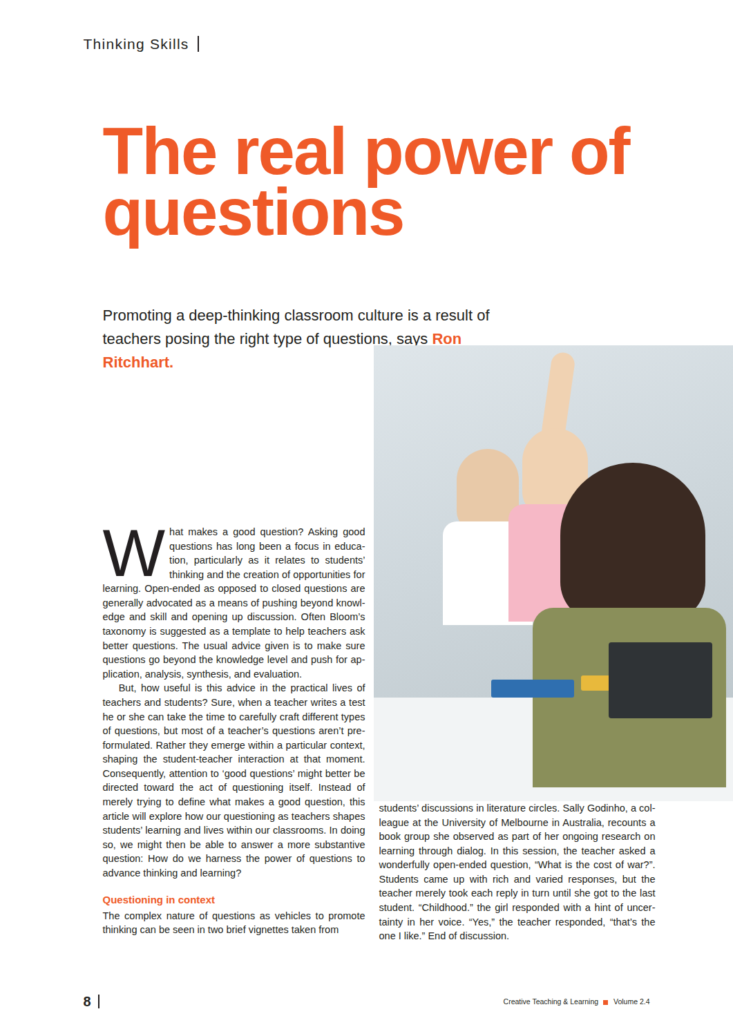Thinking Skills
The real power of questions
Promoting a deep-thinking classroom culture is a result of teachers posing the right type of questions, says Ron Ritchhart.
What makes a good question? Asking good questions has long been a focus in education, particularly as it relates to students’ thinking and the creation of opportunities for learning. Open-ended as opposed to closed questions are generally advocated as a means of pushing beyond knowledge and skill and opening up discussion. Often Bloom’s taxonomy is suggested as a template to help teachers ask better questions. The usual advice given is to make sure questions go beyond the knowledge level and push for application, analysis, synthesis, and evaluation.
But, how useful is this advice in the practical lives of teachers and students? Sure, when a teacher writes a test he or she can take the time to carefully craft different types of questions, but most of a teacher’s questions aren’t pre-formulated. Rather they emerge within a particular context, shaping the student-teacher interaction at that moment. Consequently, attention to ‘good questions’ might better be directed toward the act of questioning itself. Instead of merely trying to define what makes a good question, this article will explore how our questioning as teachers shapes students’ learning and lives within our classrooms. In doing so, we might then be able to answer a more substantive question: How do we harness the power of questions to advance thinking and learning?
Questioning in context
The complex nature of questions as vehicles to promote thinking can be seen in two brief vignettes taken from
students’ discussions in literature circles. Sally Godinho, a colleague at the University of Melbourne in Australia, recounts a book group she observed as part of her ongoing research on learning through dialog. In this session, the teacher asked a wonderfully open-ended question, “What is the cost of war?”. Students came up with rich and varied responses, but the teacher merely took each reply in turn until she got to the last student. “Childhood.” the girl responded with a hint of uncertainty in her voice. “Yes,” the teacher responded, “that’s the one I like.” End of discussion.
8
Creative Teaching & Learning Volume 2.4